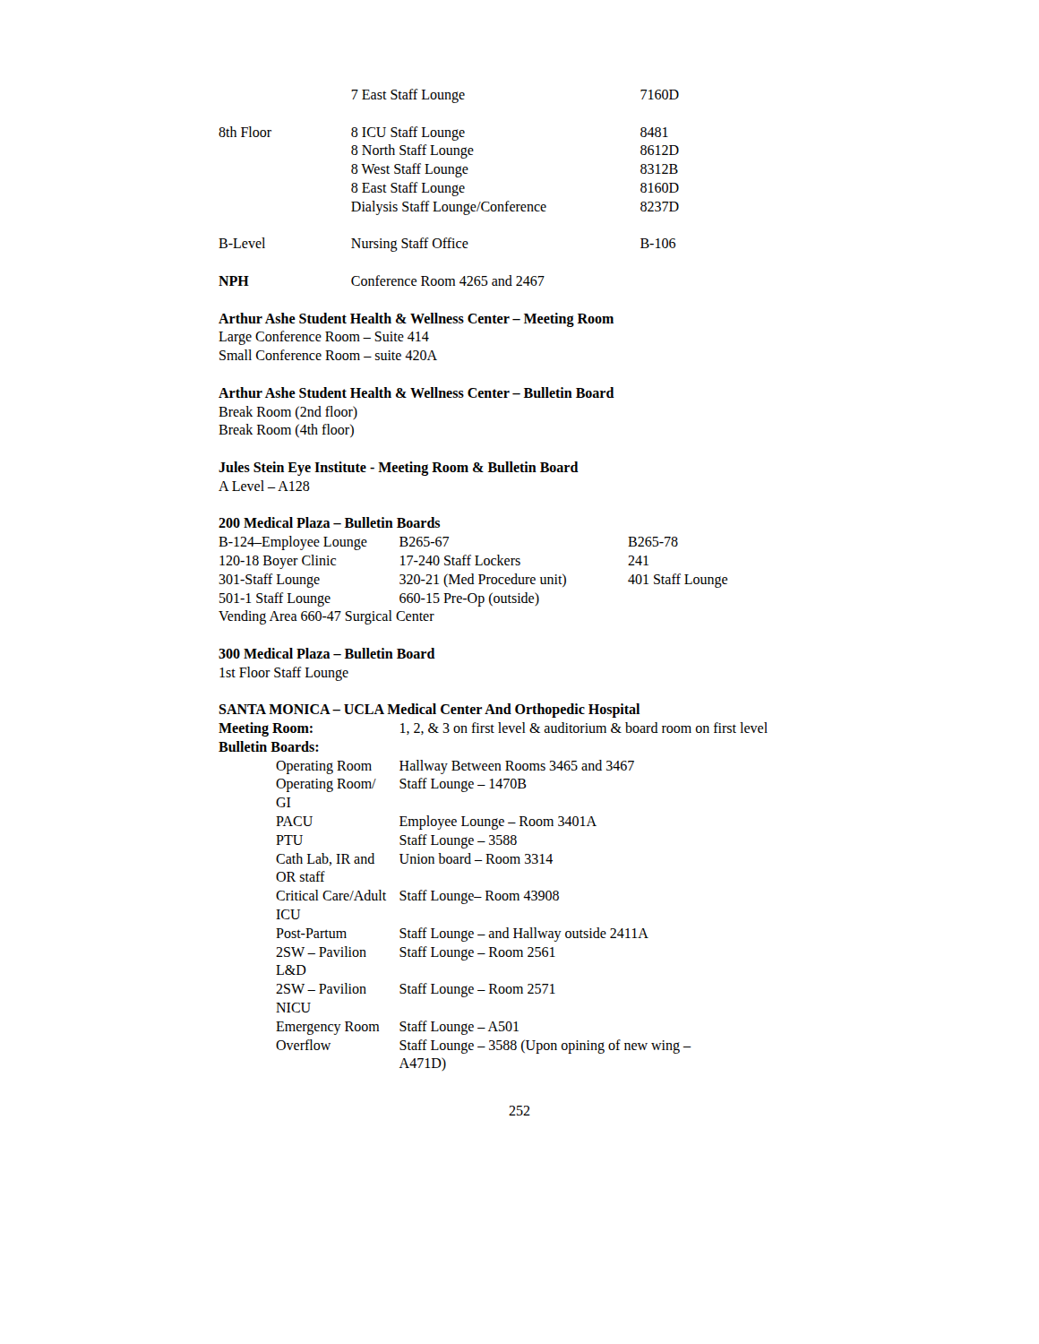| | 7 East Staff Lounge | 7160D |
| 8th Floor | 8 ICU Staff Lounge | 8481 |
| | 8 North Staff Lounge | 8612D |
| | 8 West Staff Lounge | 8312B |
| | 8 East Staff Lounge | 8160D |
| | Dialysis Staff Lounge/Conference | 8237D |
| B-Level | Nursing Staff Office | B-106 |
| NPH | Conference Room 4265 and 2467 |
Arthur Ashe Student Health & Wellness Center – Meeting Room
Large Conference Room – Suite 414
Small Conference Room – suite 420A
Arthur Ashe Student Health & Wellness Center – Bulletin Board
Break Room (2nd floor)
Break Room (4th floor)
Jules Stein Eye Institute - Meeting Room & Bulletin Board
A Level – A128
200 Medical Plaza – Bulletin Boards
| B-124–Employee Lounge | B265-67 | B265-78 |
| 120-18 Boyer Clinic | 17-240 Staff Lockers | 241 |
| 301-Staff Lounge | 320-21 (Med Procedure unit) | 401 Staff Lounge |
| 501-1 Staff Lounge | 660-15 Pre-Op (outside) | |
Vending Area 660-47 Surgical Center
300 Medical Plaza – Bulletin Board
1st Floor Staff Lounge
SANTA MONICA – UCLA Medical Center And Orthopedic Hospital
| Meeting Room: | 1, 2, & 3 on first level & auditorium & board room on first level |
| Bulletin Boards: |
| Operating Room | Hallway Between Rooms 3465 and 3467 |
| Operating Room/ GI | Staff Lounge – 1470B |
| PACU | Employee Lounge – Room 3401A |
| PTU | Staff Lounge – 3588 |
| Cath Lab, IR and OR staff | Union board – Room 3314 |
| Critical Care/Adult ICU | Staff Lounge– Room 43908 |
| Post-Partum | Staff Lounge – and Hallway outside 2411A |
| 2SW – Pavilion L&D | Staff Lounge – Room 2561 |
| 2SW – Pavilion NICU | Staff Lounge – Room 2571 |
| Emergency Room | Staff Lounge – A501 |
| Overflow | Staff Lounge – 3588 (Upon opining of new wing – A471D) |
252